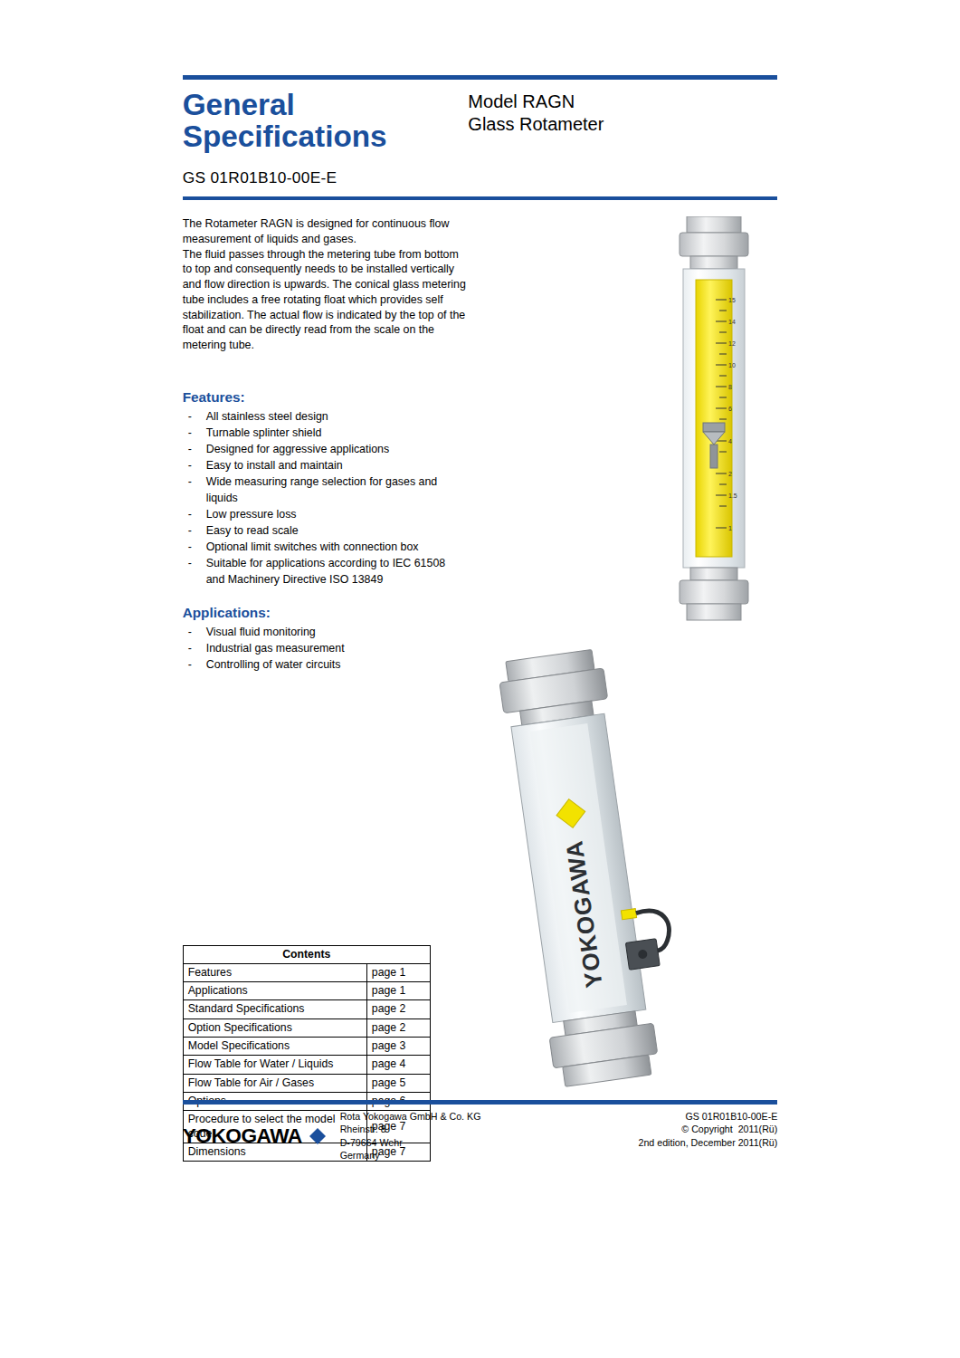General
Specifications
Model RAGN
Glass Rotameter
GS 01R01B10-00E-E
The Rotameter RAGN is designed for continuous flow measurement of liquids and gases.
The fluid passes through the metering tube from bottom to top and consequently needs to be installed vertically and flow direction is upwards. The conical glass metering tube includes a free rotating float which provides self stabilization. The actual flow is indicated by the top of the float and can be directly read from the scale on the metering tube.
Features:
All stainless steel design
Turnable splinter shield
Designed for aggressive applications
Easy to install and maintain
Wide measuring range selection for gases and liquids
Low pressure loss
Easy to read scale
Optional limit switches with connection box
Suitable for applications according to IEC 61508
and Machinery Directive ISO 13849
Applications:
Visual fluid monitoring
Industrial gas measurement
Controlling of water circuits
| Contents |
| --- |
| Features | page 1 |
| Applications | page 1 |
| Standard Specifications | page 2 |
| Option Specifications | page 2 |
| Model Specifications | page 3 |
| Flow Table for Water / Liquids | page 4 |
| Flow Table for Air / Gases | page 5 |
| Options | page 6 |
| Procedure to select the model code | page 7 |
| Dimensions | page 7 |
15 14 12 10 8 6 4 2 1.5 1
YOKOGAWA
YOKOGAWA Rota Yokogawa GmbH & Co. KG
Rheinstr. 8
D-79664 Wehr
Germany
GS 01R01B10-00E-E
© Copyright 2011(Rü)
2nd edition, December 2011(Rü)